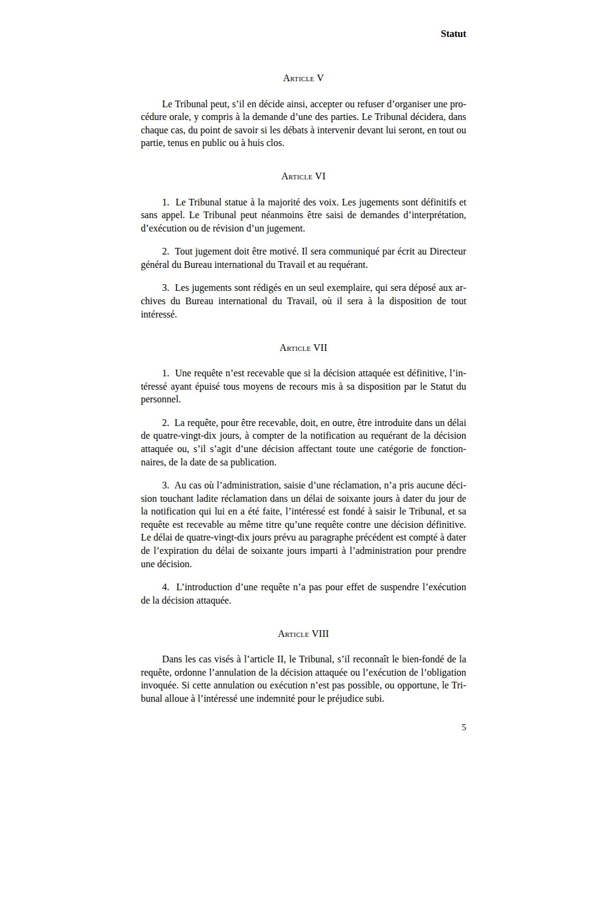Statut
Article V
Le Tribunal peut, s’il en décide ainsi, accepter ou refuser d’organiser une procédure orale, y compris à la demande d’une des parties. Le Tribunal décidera, dans chaque cas, du point de savoir si les débats à intervenir devant lui seront, en tout ou partie, tenus en public ou à huis clos.
Article VI
1. Le Tribunal statue à la majorité des voix. Les jugements sont définitifs et sans appel. Le Tribunal peut néanmoins être saisi de demandes d’interprétation, d’exécution ou de révision d’un jugement.
2. Tout jugement doit être motivé. Il sera communiqué par écrit au Directeur général du Bureau international du Travail et au requérant.
3. Les jugements sont rédigés en un seul exemplaire, qui sera déposé aux archives du Bureau international du Travail, où il sera à la disposition de tout intéressé.
Article VII
1. Une requête n’est recevable que si la décision attaquée est définitive, l’intéressé ayant épuisé tous moyens de recours mis à sa disposition par le Statut du personnel.
2. La requête, pour être recevable, doit, en outre, être introduite dans un délai de quatre-vingt-dix jours, à compter de la notification au requérant de la décision attaquée ou, s’il s’agit d’une décision affectant toute une catégorie de fonctionnaires, de la date de sa publication.
3. Au cas où l’administration, saisie d’une réclamation, n’a pris aucune décision touchant ladite réclamation dans un délai de soixante jours à dater du jour de la notification qui lui en a été faite, l’intéressé est fondé à saisir le Tribunal, et sa requête est recevable au même titre qu’une requête contre une décision définitive. Le délai de quatre-vingt-dix jours prévu au paragraphe précédent est compté à dater de l’expiration du délai de soixante jours imparti à l’administration pour prendre une décision.
4. L’introduction d’une requête n’a pas pour effet de suspendre l’exécution de la décision attaquée.
Article VIII
Dans les cas visés à l’article II, le Tribunal, s’il reconnaît le bien-fondé de la requête, ordonne l’annulation de la décision attaquée ou l’exécution de l’obligation invoquée. Si cette annulation ou exécution n’est pas possible, ou opportune, le Tribunal alloue à l’intéressé une indemnité pour le préjudice subi.
5